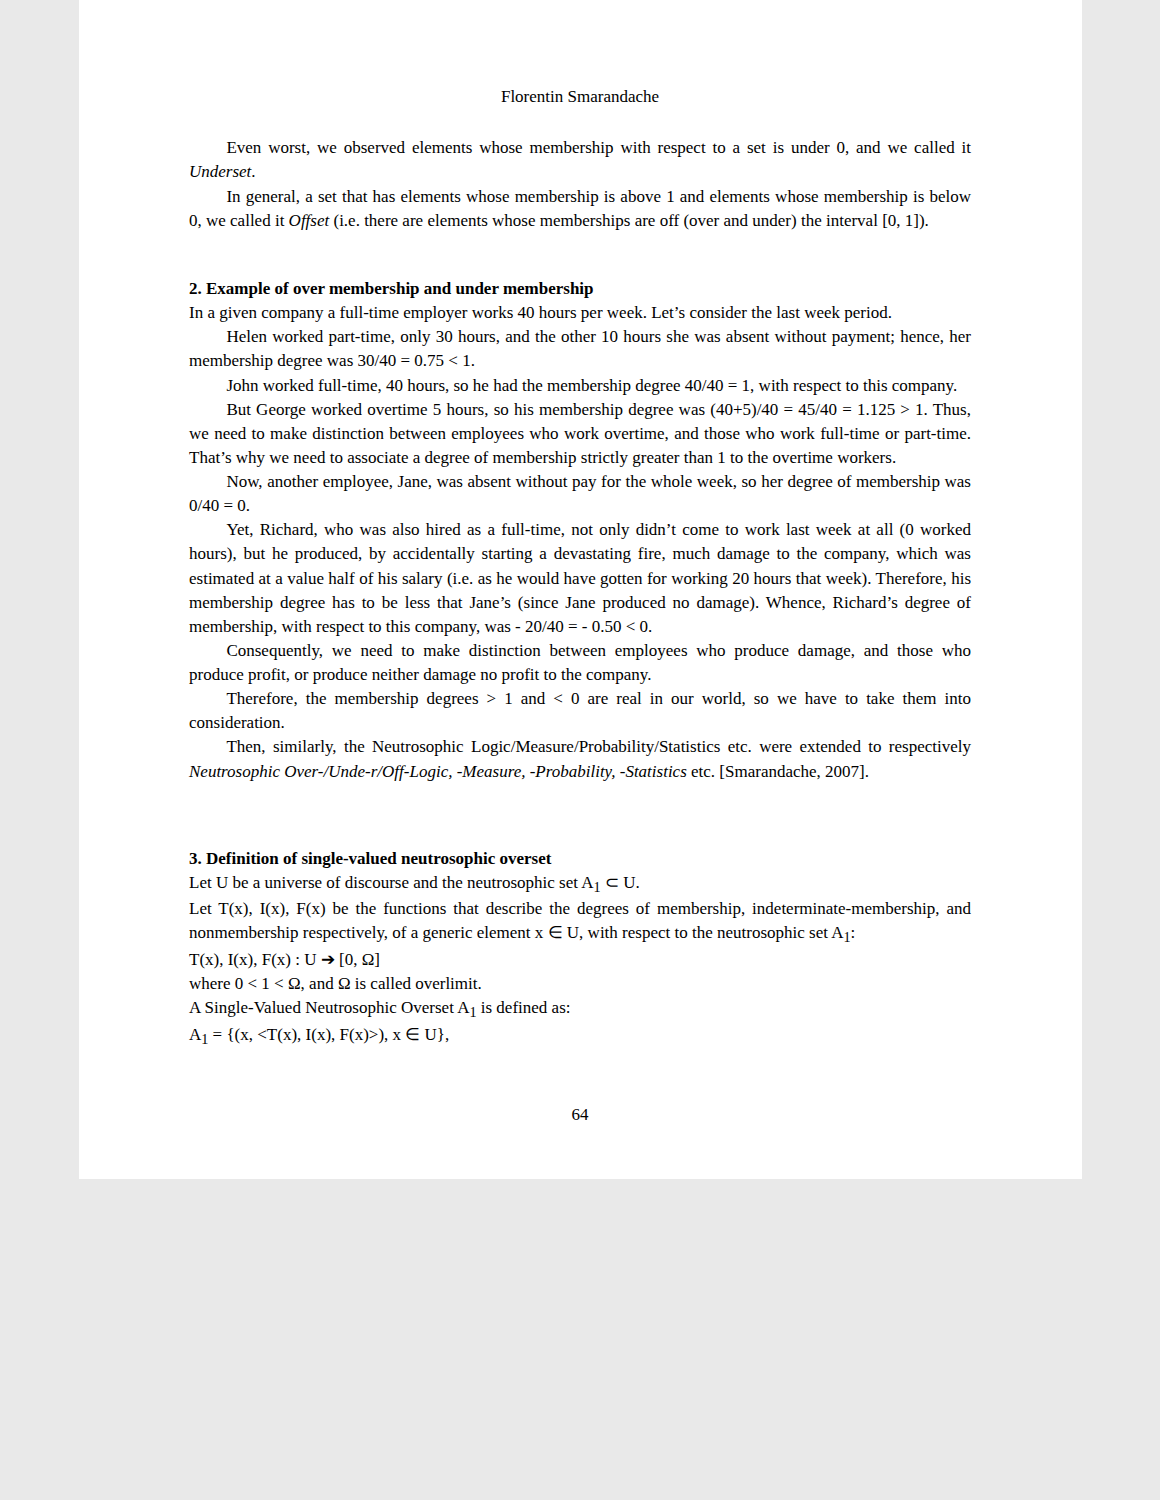Florentin Smarandache
Even worst, we observed elements whose membership with respect to a set is under 0, and we called it Underset.
In general, a set that has elements whose membership is above 1 and elements whose membership is below 0, we called it Offset (i.e. there are elements whose memberships are off (over and under) the interval [0, 1]).
2. Example of over membership and under membership
In a given company a full-time employer works 40 hours per week. Let’s consider the last week period.
Helen worked part-time, only 30 hours, and the other 10 hours she was absent without payment; hence, her membership degree was 30/40 = 0.75 < 1.
John worked full-time, 40 hours, so he had the membership degree 40/40 = 1, with respect to this company.
But George worked overtime 5 hours, so his membership degree was (40+5)/40 = 45/40 = 1.125 > 1. Thus, we need to make distinction between employees who work overtime, and those who work full-time or part-time. That’s why we need to associate a degree of membership strictly greater than 1 to the overtime workers.
Now, another employee, Jane, was absent without pay for the whole week, so her degree of membership was 0/40 = 0.
Yet, Richard, who was also hired as a full-time, not only didn’t come to work last week at all (0 worked hours), but he produced, by accidentally starting a devastating fire, much damage to the company, which was estimated at a value half of his salary (i.e. as he would have gotten for working 20 hours that week). Therefore, his membership degree has to be less that Jane’s (since Jane produced no damage). Whence, Richard’s degree of membership, with respect to this company, was - 20/40 = - 0.50 < 0.
Consequently, we need to make distinction between employees who produce damage, and those who produce profit, or produce neither damage no profit to the company.
Therefore, the membership degrees > 1 and < 0 are real in our world, so we have to take them into consideration.
Then, similarly, the Neutrosophic Logic/Measure/Probability/Statistics etc. were extended to respectively Neutrosophic Over-/Unde-r/Off-Logic, -Measure, -Probability, -Statistics etc. [Smarandache, 2007].
3. Definition of single-valued neutrosophic overset
Let U be a universe of discourse and the neutrosophic set A1 ⊂ U.
Let T(x), I(x), F(x) be the functions that describe the degrees of membership, indeterminate-membership, and nonmembership respectively, of a generic element x ∈ U, with respect to the neutrosophic set A1:
T(x), I(x), F(x) : U ➔ [0, Ω]
where 0 < 1 < Ω, and Ω is called overlimit.
A Single-Valued Neutrosophic Overset A1 is defined as:
A1 = {(x, <T(x), I(x), F(x)>), x ∈ U},
64